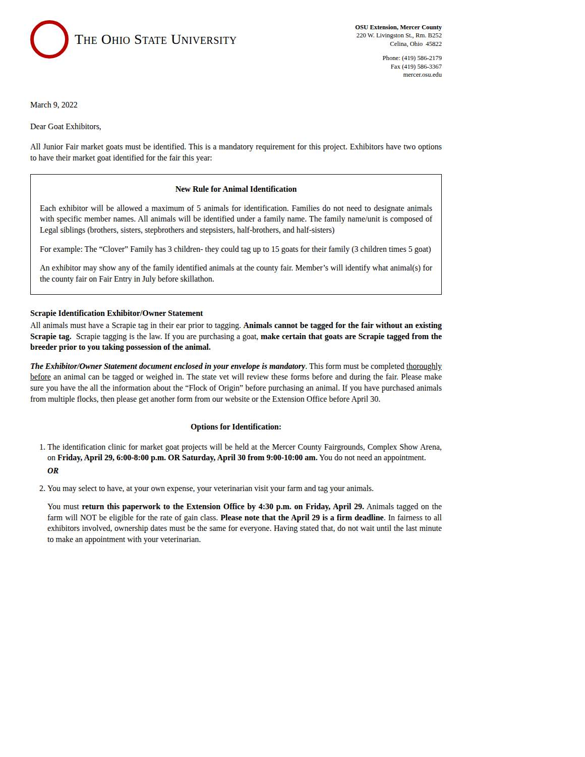The Ohio State University
OSU Extension, Mercer County
220 W. Livingston St., Rm. B252
Celina, Ohio 45822
Phone: (419) 586-2179
Fax (419) 586-3367
mercer.osu.edu
March 9, 2022
Dear Goat Exhibitors,
All Junior Fair market goats must be identified. This is a mandatory requirement for this project. Exhibitors have two options to have their market goat identified for the fair this year:
New Rule for Animal Identification
Each exhibitor will be allowed a maximum of 5 animals for identification. Families do not need to designate animals with specific member names. All animals will be identified under a family name. The family name/unit is composed of Legal siblings (brothers, sisters, stepbrothers and stepsisters, half-brothers, and half-sisters)
For example: The “Clover” Family has 3 children- they could tag up to 15 goats for their family (3 children times 5 goat)
An exhibitor may show any of the family identified animals at the county fair. Member’s will identify what animal(s) for the county fair on Fair Entry in July before skillathon.
Scrapie Identification Exhibitor/Owner Statement
All animals must have a Scrapie tag in their ear prior to tagging. Animals cannot be tagged for the fair without an existing Scrapie tag. Scrapie tagging is the law. If you are purchasing a goat, make certain that goats are Scrapie tagged from the breeder prior to you taking possession of the animal.
The Exhibitor/Owner Statement document enclosed in your envelope is mandatory. This form must be completed thoroughly before an animal can be tagged or weighed in. The state vet will review these forms before and during the fair. Please make sure you have the all the information about the “Flock of Origin” before purchasing an animal. If you have purchased animals from multiple flocks, then please get another form from our website or the Extension Office before April 30.
Options for Identification:
The identification clinic for market goat projects will be held at the Mercer County Fairgrounds, Complex Show Arena, on Friday, April 29, 6:00-8:00 p.m. OR Saturday, April 30 from 9:00-10:00 am. You do not need an appointment.
OR
You may select to have, at your own expense, your veterinarian visit your farm and tag your animals.
You must return this paperwork to the Extension Office by 4:30 p.m. on Friday, April 29. Animals tagged on the farm will NOT be eligible for the rate of gain class. Please note that the April 29 is a firm deadline. In fairness to all exhibitors involved, ownership dates must be the same for everyone. Having stated that, do not wait until the last minute to make an appointment with your veterinarian.